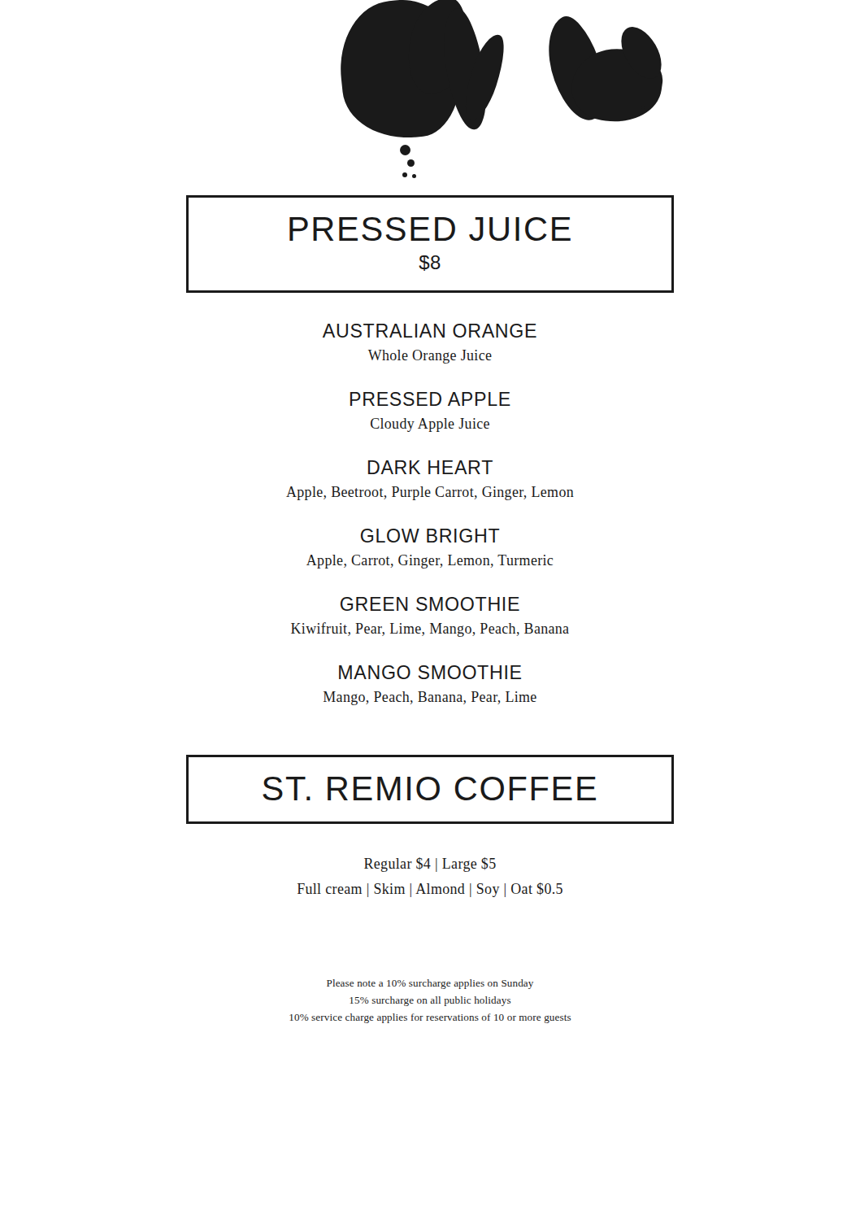Pressed Juice
$8
Australian Orange Whole Orange Juice
Pressed Apple Cloudy Apple Juice
Dark Heart Apple, Beetroot, Purple Carrot, Ginger, Lemon
Glow Bright Apple, Carrot, Ginger, Lemon, Turmeric
Green Smoothie Kiwifruit, Pear, Lime, Mango, Peach, Banana
Mango Smoothie Mango, Peach, Banana, Pear, Lime
St. Remio Coffee
Regular $4 | Large $5
Full cream | Skim | Almond | Soy | Oat $0.5
Please note a 10% surcharge applies on Sunday
15% surcharge on all public holidays
10% service charge applies for reservations of 10 or more guests